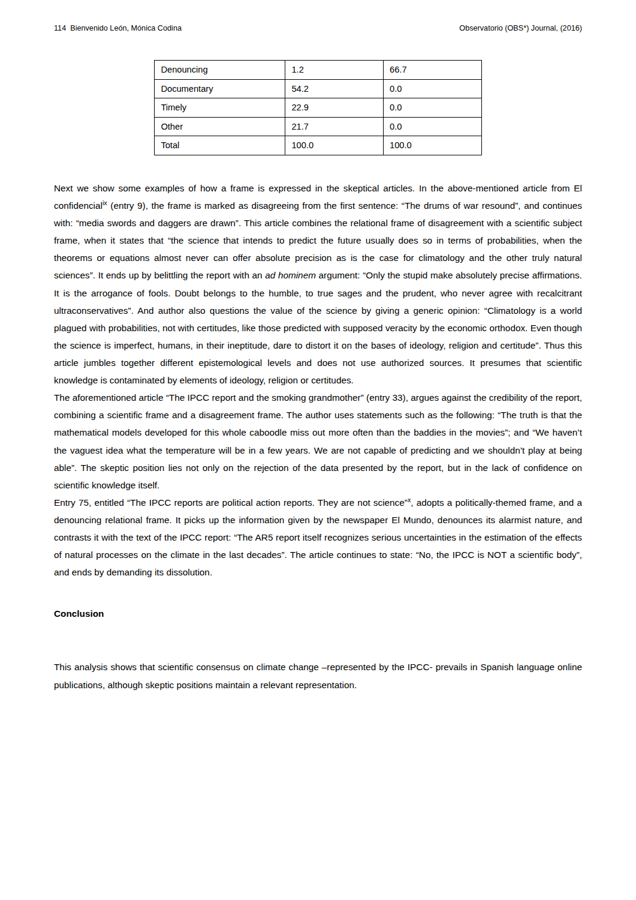114 Bienvenido León, Mónica Codina
Observatorio (OBS*) Journal, (2016)
| Denouncing | 1.2 | 66.7 |
| Documentary | 54.2 | 0.0 |
| Timely | 22.9 | 0.0 |
| Other | 21.7 | 0.0 |
| Total | 100.0 | 100.0 |
Next we show some examples of how a frame is expressed in the skeptical articles. In the above-mentioned article from El confidencialix (entry 9), the frame is marked as disagreeing from the first sentence: “The drums of war resound”, and continues with: “media swords and daggers are drawn”. This article combines the relational frame of disagreement with a scientific subject frame, when it states that “the science that intends to predict the future usually does so in terms of probabilities, when the theorems or equations almost never can offer absolute precision as is the case for climatology and the other truly natural sciences”. It ends up by belittling the report with an ad hominem argument: “Only the stupid make absolutely precise affirmations. It is the arrogance of fools. Doubt belongs to the humble, to true sages and the prudent, who never agree with recalcitrant ultraconservatives”. And author also questions the value of the science by giving a generic opinion: “Climatology is a world plagued with probabilities, not with certitudes, like those predicted with supposed veracity by the economic orthodox. Even though the science is imperfect, humans, in their ineptitude, dare to distort it on the bases of ideology, religion and certitude”. Thus this article jumbles together different epistemological levels and does not use authorized sources. It presumes that scientific knowledge is contaminated by elements of ideology, religion or certitudes.
The aforementioned article “The IPCC report and the smoking grandmother” (entry 33), argues against the credibility of the report, combining a scientific frame and a disagreement frame. The author uses statements such as the following: “The truth is that the mathematical models developed for this whole caboodle miss out more often than the baddies in the movies”; and “We haven’t the vaguest idea what the temperature will be in a few years. We are not capable of predicting and we shouldn’t play at being able”. The skeptic position lies not only on the rejection of the data presented by the report, but in the lack of confidence on scientific knowledge itself.
Entry 75, entitled “The IPCC reports are political action reports. They are not science”x, adopts a politically-themed frame, and a denouncing relational frame. It picks up the information given by the newspaper El Mundo, denounces its alarmist nature, and contrasts it with the text of the IPCC report: “The AR5 report itself recognizes serious uncertainties in the estimation of the effects of natural processes on the climate in the last decades”. The article continues to state: “No, the IPCC is NOT a scientific body”, and ends by demanding its dissolution.
Conclusion
This analysis shows that scientific consensus on climate change –represented by the IPCC- prevails in Spanish language online publications, although skeptic positions maintain a relevant representation.